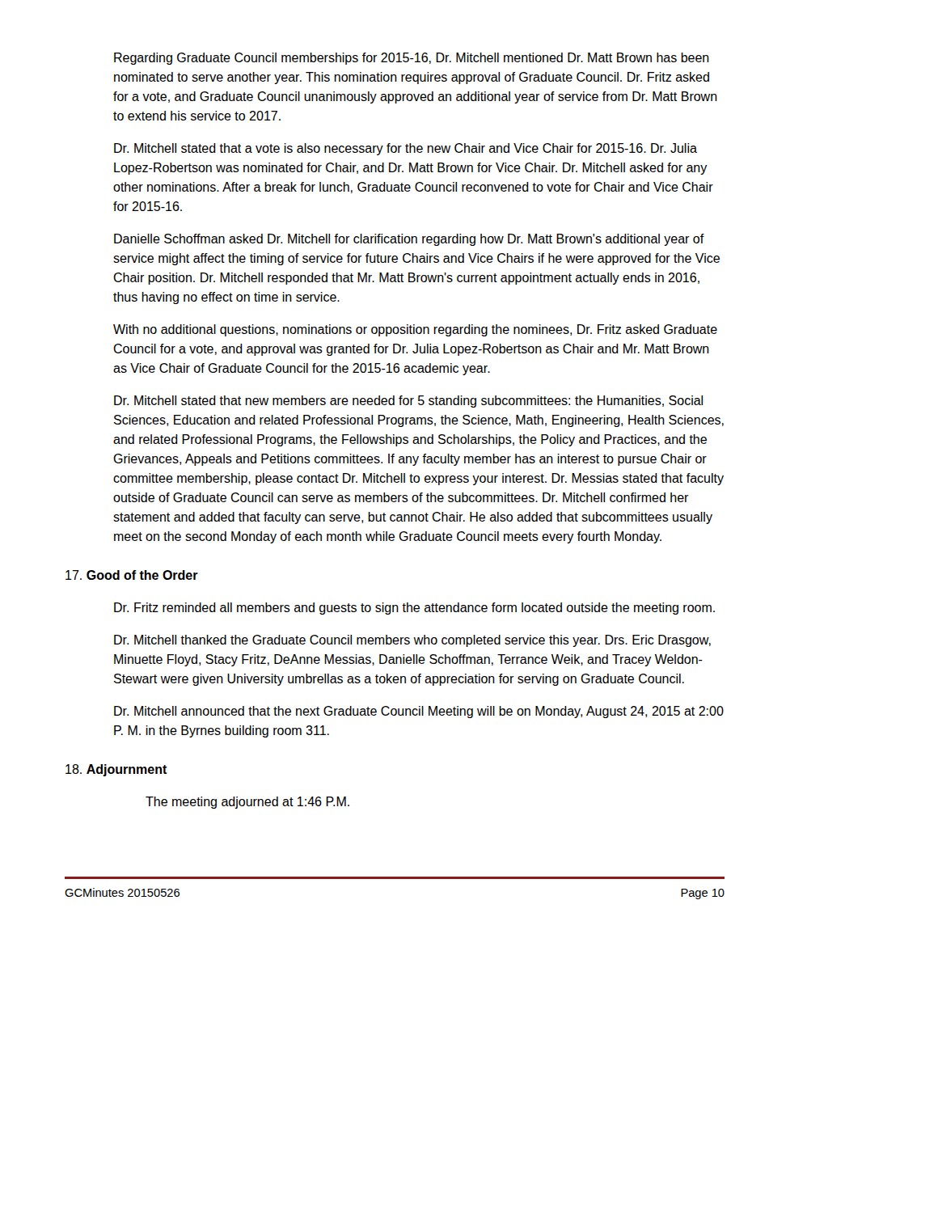Regarding Graduate Council memberships for 2015-16, Dr. Mitchell mentioned Dr. Matt Brown has been nominated to serve another year. This nomination requires approval of Graduate Council. Dr. Fritz asked for a vote, and Graduate Council unanimously approved an additional year of service from Dr. Matt Brown to extend his service to 2017.
Dr. Mitchell stated that a vote is also necessary for the new Chair and Vice Chair for 2015-16. Dr. Julia Lopez-Robertson was nominated for Chair, and Dr. Matt Brown for Vice Chair. Dr. Mitchell asked for any other nominations. After a break for lunch, Graduate Council reconvened to vote for Chair and Vice Chair for 2015-16.
Danielle Schoffman asked Dr. Mitchell for clarification regarding how Dr. Matt Brown's additional year of service might affect the timing of service for future Chairs and Vice Chairs if he were approved for the Vice Chair position. Dr. Mitchell responded that Mr. Matt Brown's current appointment actually ends in 2016, thus having no effect on time in service.
With no additional questions, nominations or opposition regarding the nominees, Dr. Fritz asked Graduate Council for a vote, and approval was granted for Dr. Julia Lopez-Robertson as Chair and Mr. Matt Brown as Vice Chair of Graduate Council for the 2015-16 academic year.
Dr. Mitchell stated that new members are needed for 5 standing subcommittees: the Humanities, Social Sciences, Education and related Professional Programs, the Science, Math, Engineering, Health Sciences, and related Professional Programs, the Fellowships and Scholarships, the Policy and Practices, and the Grievances, Appeals and Petitions committees. If any faculty member has an interest to pursue Chair or committee membership, please contact Dr. Mitchell to express your interest. Dr. Messias stated that faculty outside of Graduate Council can serve as members of the subcommittees. Dr. Mitchell confirmed her statement and added that faculty can serve, but cannot Chair. He also added that subcommittees usually meet on the second Monday of each month while Graduate Council meets every fourth Monday.
17. Good of the Order
Dr. Fritz reminded all members and guests to sign the attendance form located outside the meeting room.
Dr. Mitchell thanked the Graduate Council members who completed service this year. Drs. Eric Drasgow, Minuette Floyd, Stacy Fritz, DeAnne Messias, Danielle Schoffman, Terrance Weik, and Tracey Weldon-Stewart were given University umbrellas as a token of appreciation for serving on Graduate Council.
Dr. Mitchell announced that the next Graduate Council Meeting will be on Monday, August 24, 2015 at 2:00 P. M. in the Byrnes building room 311.
18. Adjournment
The meeting adjourned at 1:46 P.M.
GCMinutes 20150526 Page 10